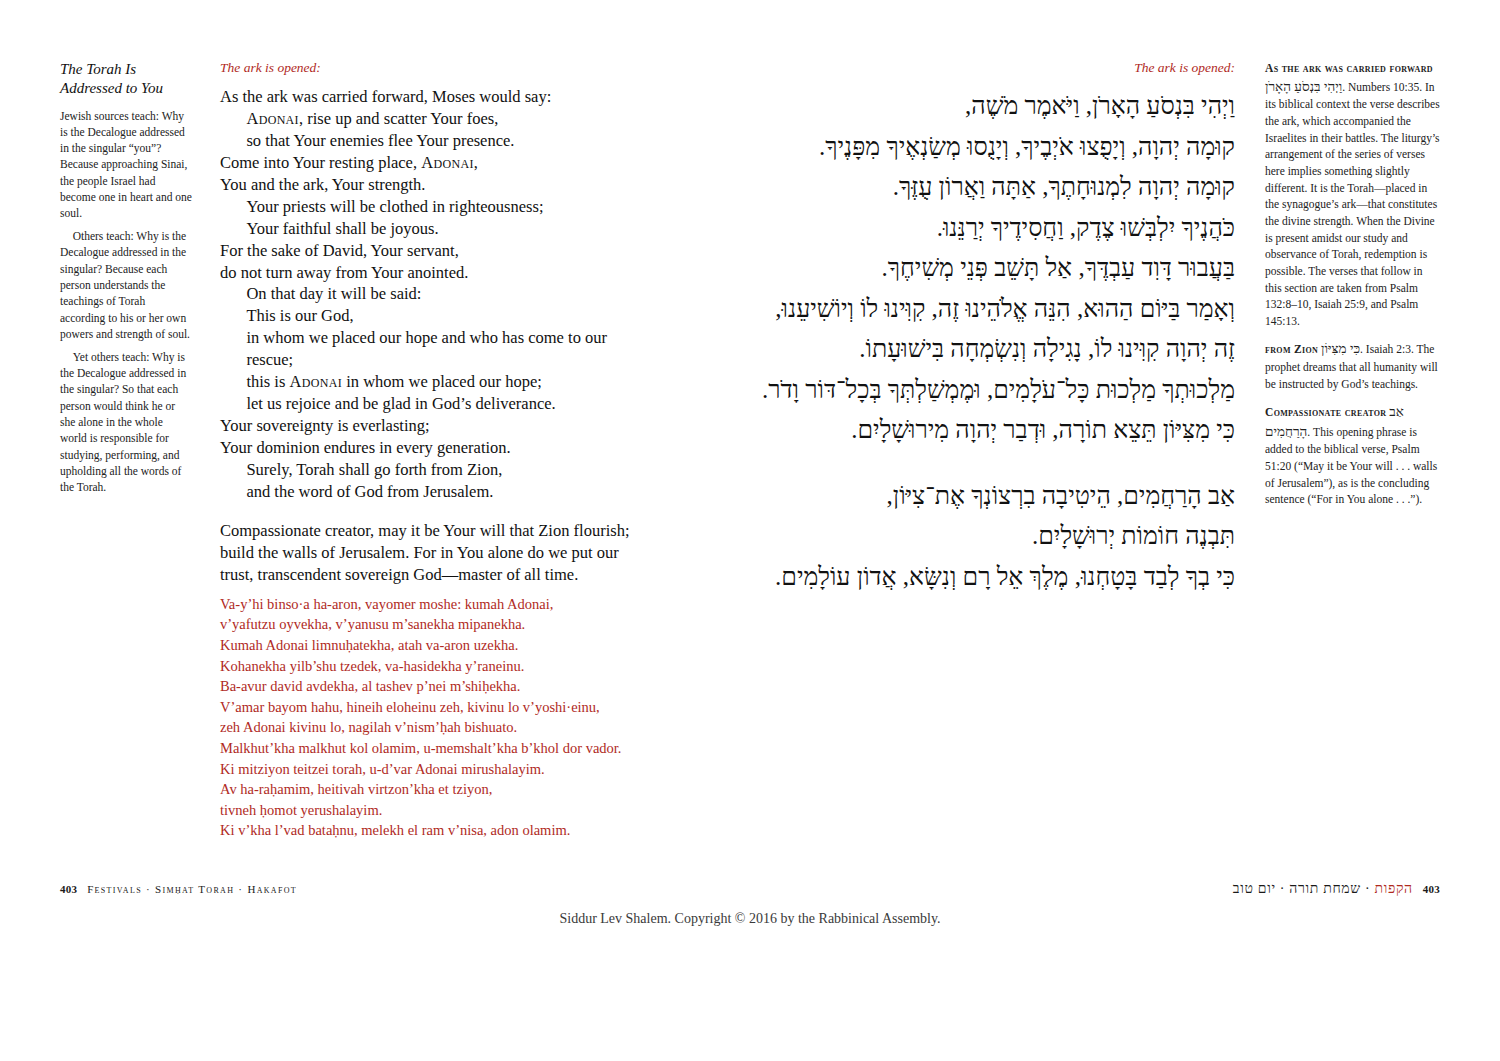The Torah Is
Addressed to You
Jewish sources teach: Why is the Decalogue addressed in the singular “you”? Because approaching Sinai, the people Israel had become one in heart and one soul.
Others teach: Why is the Decalogue addressed in the singular? Because each person understands the teachings of Torah according to his or her own powers and strength of soul.
Yet others teach: Why is the Decalogue addressed in the singular? So that each person would think he or she alone in the whole world is responsible for studying, performing, and upholding all the words of the Torah.
The ark is opened:
As the ark was carried forward, Moses would say:
Adonai, rise up and scatter Your foes,
so that Your enemies flee Your presence.
Come into Your resting place, Adonai,
You and the ark, Your strength.
Your priests will be clothed in righteousness;
Your faithful shall be joyous.
For the sake of David, Your servant,
do not turn away from Your anointed.
On that day it will be said:
This is our God,
in whom we placed our hope and who has come to our rescue;
this is Adonai in whom we placed our hope;
let us rejoice and be glad in God’s deliverance.
Your sovereignty is everlasting;
Your dominion endures in every generation.
Surely, Torah shall go forth from Zion,
and the word of God from Jerusalem.
Compassionate creator, may it be Your will that Zion flourish;
build the walls of Jerusalem. For in You alone do we put our
trust, transcendent sovereign God—master of all time.
Va-y’hi binso·a ha-aron, vayomer moshe: kumah Adonai,
v’yafutzu oyvekha, v’yanusu m’sanekha mipanekha.
Kumah Adonai limnuḥatekha, atah va-aron uzekha.
Kohanekha yilb’shu tzedek, va-hasidekha y’raneinu.
Ba-avur david avdekha, al tashev p’nei m’shiḥekha.
V’amar bayom hahu, hineih eloheinu zeh, kivinu lo v’yoshi·einu,
zeh Adonai kivinu lo, nagilah v’nism’ḥah bishuato.
Malkhut’kha malkhut kol olamim, u-memshalt’kha b’khol dor vador.
Ki mitziyon teitzei torah, u-d’var Adonai mirushalayim.
Av ha-raḥamim, heitivah virtzon’kha et tziyon,
tivneh ḥomot yerushalayim.
Ki v’kha l’vad bataḥnu, melekh el ram v’nisa, adon olamim.
The ark is opened:
וַיְהִי בִּנְסֹעַ הָאָרֹן, וַיֹּאמֶר מֹשֶׁה,
קוּמָה יְהוָה, וְיָפֻצוּ אֹיְבֶיךָ, וְיָנֻסוּ מְשַׂנְאֶיךָ מִפָּנֶיךָ.
קוּמָה יְהוָה לִמְנוּחָתֶךָ, אַתָּה וַאֲרוֹן עֻזֶּךָ.
כֹּהֲנֶיךָ יִלְבְּשׁוּ צֶדֶק, וַחֲסִידֶיךָ יְרַנֵּנוּ.
בַּעֲבוּר דָּוִד עַבְדֶּךָ, אַל תָּשֵׁב פְּנֵי מְשִׁיחֶךָ.
וְאָמַר בַּיּוֹם הַהוּא, הִנֵּה אֱלֹהֵינוּ זֶה, קִוִּינוּ לוֹ וְיוֹשִׁיעֵנוּ,
זֶה יְהוָה קִוִּינוּ לוֹ, נָגִילָה וְנִשְׂמְחָה בִּישׁוּעָתוֹ.
מַלְכוּתְךָ מַלְכוּת כָּל־עֹלָמִים, וּמֶמְשַׁלְתְּךָ בְּכָל־דּוֹר וָדֹר.
כִּי מִצִּיּוֹן תֵּצֵא תוֹרָה, וּדְבַר יְהוָה מִירוּשָׁלָיִם.
אַב הָרַחֲמִים, הֵיטִיבָה בִרְצוֹנְךָ אֶת־צִיּוֹן,
תִּבְנֶה חוֹמוֹת יְרוּשָׁלָיִם.
כִּי בְךָ לְבַד בָּטָחְנוּ, מֶלֶךְ אֵל רָם וְנִשָּׂא, אֲדוֹן עוֹלָמִים.
As the ark was carried forward וַיְהִי בִּנְסֹעַ הָאָרֹן. Numbers 10:35. In its biblical context the verse describes the ark, which accompanied the Israelites in their battles. The liturgy’s arrangement of the series of verses here implies something slightly different. It is the Torah—placed in the synagogue’s ark—that constitutes the divine strength. When the Divine is present amidst our study and observance of Torah, redemption is possible. The verses that follow in this section are taken from Psalm 132:8–10, Isaiah 25:9, and Psalm 145:13.
from Zion כִּי מִצִּיּוֹן. Isaiah 2:3. The prophet dreams that all humanity will be instructed by God’s teachings.
Compassionate creator אַב הָרַחֲמִים. This opening phrase is added to the biblical verse, Psalm 51:20 (“May it be Your will . . . walls of Jerusalem”), as is the concluding sentence (“For in You alone . . .”).
403 Festivals · Simḥat Torah · Hakafot
הקפות · שמחת תורה · יום טוב 403
Siddur Lev Shalem. Copyright © 2016 by the Rabbinical Assembly.